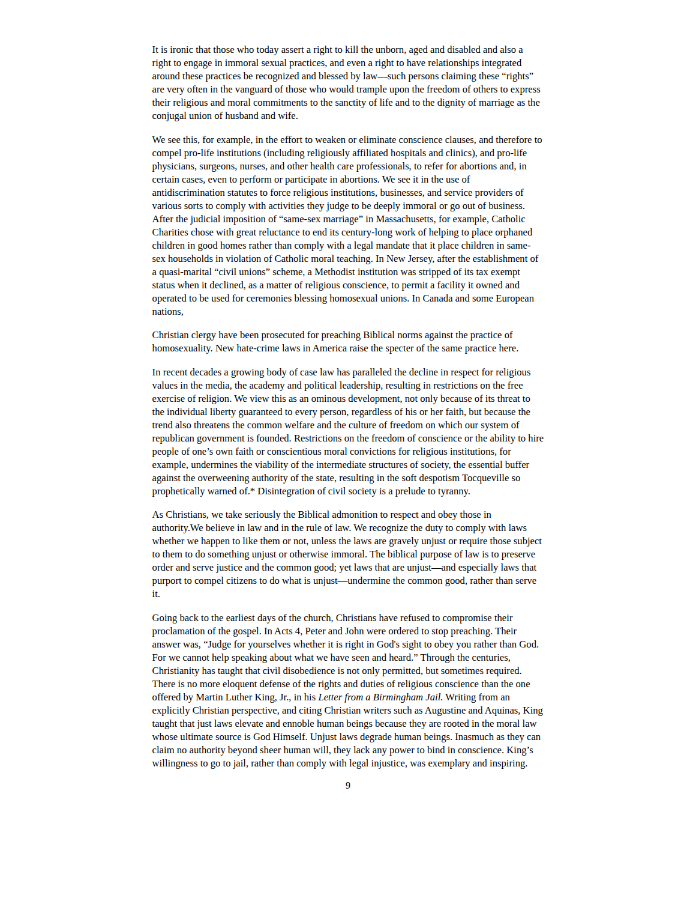It is ironic that those who today assert a right to kill the unborn, aged and disabled and also a right to engage in immoral sexual practices, and even a right to have relationships integrated around these practices be recognized and blessed by law—such persons claiming these “rights” are very often in the vanguard of those who would trample upon the freedom of others to express their religious and moral commitments to the sanctity of life and to the dignity of marriage as the conjugal union of husband and wife.
We see this, for example, in the effort to weaken or eliminate conscience clauses, and therefore to compel pro-life institutions (including religiously affiliated hospitals and clinics), and pro-life physicians, surgeons, nurses, and other health care professionals, to refer for abortions and, in certain cases, even to perform or participate in abortions. We see it in the use of antidiscrimination statutes to force religious institutions, businesses, and service providers of various sorts to comply with activities they judge to be deeply immoral or go out of business. After the judicial imposition of “same-sex marriage” in Massachusetts, for example, Catholic Charities chose with great reluctance to end its century-long work of helping to place orphaned children in good homes rather than comply with a legal mandate that it place children in same-sex households in violation of Catholic moral teaching. In New Jersey, after the establishment of a quasi-marital “civil unions” scheme, a Methodist institution was stripped of its tax exempt status when it declined, as a matter of religious conscience, to permit a facility it owned and operated to be used for ceremonies blessing homosexual unions. In Canada and some European nations,
Christian clergy have been prosecuted for preaching Biblical norms against the practice of homosexuality. New hate-crime laws in America raise the specter of the same practice here.
In recent decades a growing body of case law has paralleled the decline in respect for religious values in the media, the academy and political leadership, resulting in restrictions on the free exercise of religion. We view this as an ominous development, not only because of its threat to the individual liberty guaranteed to every person, regardless of his or her faith, but because the trend also threatens the common welfare and the culture of freedom on which our system of republican government is founded. Restrictions on the freedom of conscience or the ability to hire people of one’s own faith or conscientious moral convictions for religious institutions, for example, undermines the viability of the intermediate structures of society, the essential buffer against the overweening authority of the state, resulting in the soft despotism Tocqueville so prophetically warned of.* Disintegration of civil society is a prelude to tyranny.
As Christians, we take seriously the Biblical admonition to respect and obey those in authority.We believe in law and in the rule of law. We recognize the duty to comply with laws whether we happen to like them or not, unless the laws are gravely unjust or require those subject to them to do something unjust or otherwise immoral. The biblical purpose of law is to preserve order and serve justice and the common good; yet laws that are unjust—and especially laws that purport to compel citizens to do what is unjust—undermine the common good, rather than serve it.
Going back to the earliest days of the church, Christians have refused to compromise their proclamation of the gospel. In Acts 4, Peter and John were ordered to stop preaching. Their answer was, “Judge for yourselves whether it is right in God's sight to obey you rather than God. For we cannot help speaking about what we have seen and heard.” Through the centuries, Christianity has taught that civil disobedience is not only permitted, but sometimes required. There is no more eloquent defense of the rights and duties of religious conscience than the one offered by Martin Luther King, Jr., in his Letter from a Birmingham Jail. Writing from an explicitly Christian perspective, and citing Christian writers such as Augustine and Aquinas, King taught that just laws elevate and ennoble human beings because they are rooted in the moral law whose ultimate source is God Himself. Unjust laws degrade human beings. Inasmuch as they can claim no authority beyond sheer human will, they lack any power to bind in conscience. King’s willingness to go to jail, rather than comply with legal injustice, was exemplary and inspiring.
9